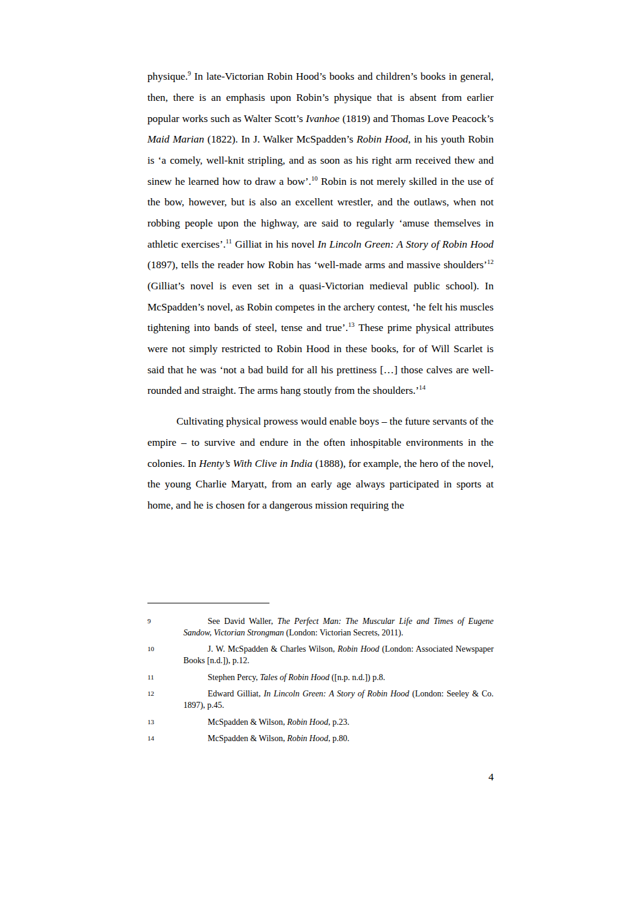physique.9 In late-Victorian Robin Hood’s books and children’s books in general, then, there is an emphasis upon Robin’s physique that is absent from earlier popular works such as Walter Scott’s Ivanhoe (1819) and Thomas Love Peacock’s Maid Marian (1822). In J. Walker McSpadden’s Robin Hood, in his youth Robin is ‘a comely, well-knit stripling, and as soon as his right arm received thew and sinew he learned how to draw a bow’.10 Robin is not merely skilled in the use of the bow, however, but is also an excellent wrestler, and the outlaws, when not robbing people upon the highway, are said to regularly ‘amuse themselves in athletic exercises’.11 Gilliat in his novel In Lincoln Green: A Story of Robin Hood (1897), tells the reader how Robin has ‘well-made arms and massive shoulders’12 (Gilliat’s novel is even set in a quasi-Victorian medieval public school). In McSpadden’s novel, as Robin competes in the archery contest, ‘he felt his muscles tightening into bands of steel, tense and true’.13 These prime physical attributes were not simply restricted to Robin Hood in these books, for of Will Scarlet is said that he was ‘not a bad build for all his prettiness […] those calves are well-rounded and straight. The arms hang stoutly from the shoulders.’14
Cultivating physical prowess would enable boys – the future servants of the empire – to survive and endure in the often inhospitable environments in the colonies. In Henty’s With Clive in India (1888), for example, the hero of the novel, the young Charlie Maryatt, from an early age always participated in sports at home, and he is chosen for a dangerous mission requiring the
9
See David Waller, The Perfect Man: The Muscular Life and Times of Eugene Sandow, Victorian Strongman (London: Victorian Secrets, 2011).
10
J. W. McSpadden & Charles Wilson, Robin Hood (London: Associated Newspaper Books [n.d.]), p.12.
11
Stephen Percy, Tales of Robin Hood ([n.p. n.d.]) p.8.
12
Edward Gilliat, In Lincoln Green: A Story of Robin Hood (London: Seeley & Co. 1897), p.45.
13
McSpadden & Wilson, Robin Hood, p.23.
14
McSpadden & Wilson, Robin Hood, p.80.
4